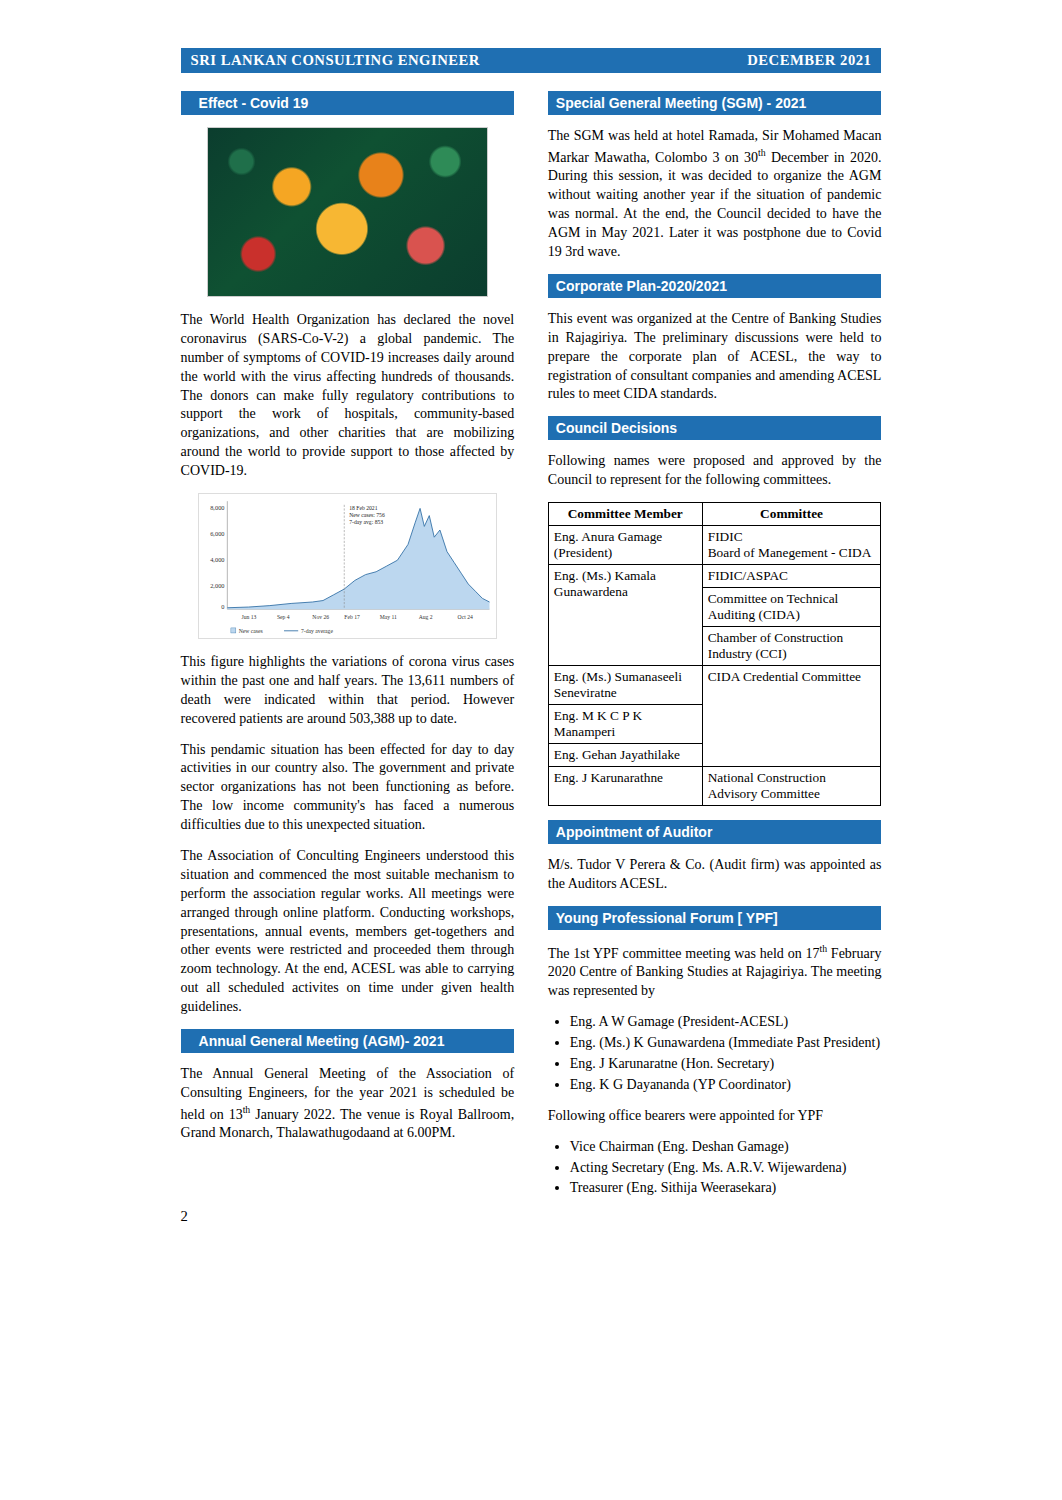SRI LANKAN CONSULTING ENGINEER DECEMBER 2021
Effect - Covid 19
The World Health Organization has declared the novel coronavirus (SARS-Co-V-2) a global pandemic. The number of symptoms of COVID-19 increases daily around the world with the virus affecting hundreds of thousands. The donors can make fully regulatory contributions to support the work of hospitals, community-based organizations, and other charities that are mobilizing around the world to provide support to those affected by COVID-19.
8,000 6,000 4,000 2,000 0 18 Feb 2021 New cases: 756 7-day avg: 853 Jun 13 Sep 4 Nov 26 Feb 17 May 11 Aug 2 Oct 24 New cases 7-day average
This figure highlights the variations of corona virus cases within the past one and half years. The 13,611 numbers of death were indicated within that period. However recovered patients are around 503,388 up to date.
This pendamic situation has been effected for day to day activities in our country also. The government and private sector organizations has not been functioning as before. The low income community's has faced a numerous difficulties due to this unexpected situation.
The Association of Conculting Engineers understood this situation and commenced the most suitable mechanism to perform the association regular works. All meetings were arranged through online platform. Conducting workshops, presentations, annual events, members get-togethers and other events were restricted and proceeded them through zoom technology. At the end, ACESL was able to carrying out all scheduled activites on time under given health guidelines.
Annual General Meeting (AGM)- 2021
The Annual General Meeting of the Association of Consulting Engineers, for the year 2021 is scheduled be held on 13th January 2022. The venue is Royal Ballroom, Grand Monarch, Thalawathugodaand at 6.00PM.
Special General Meeting (SGM) - 2021
The SGM was held at hotel Ramada, Sir Mohamed Macan Markar Mawatha, Colombo 3 on 30th December in 2020. During this session, it was decided to organize the AGM without waiting another year if the situation of pandemic was normal. At the end, the Council decided to have the AGM in May 2021. Later it was postphone due to Covid 19 3rd wave.
Corporate Plan-2020/2021
This event was organized at the Centre of Banking Studies in Rajagiriya. The preliminary discussions were held to prepare the corporate plan of ACESL, the way to registration of consultant companies and amending ACESL rules to meet CIDA standards.
Council Decisions
Following names were proposed and approved by the Council to represent for the following committees.
| Committee Member | Committee |
| --- | --- |
| Eng. Anura Gamage (President) | FIDIC Board of Manegement - CIDA |
| Eng. (Ms.) Kamala Gunawardena | FIDIC/ASPAC |
| Committee on Technical Auditing (CIDA) |
| Chamber of Construction Industry (CCI) |
| Eng. (Ms.) Sumanaseeli Seneviratne | CIDA Credential Committee |
| Eng. M K C P K Manamperi |
| Eng. Gehan Jayathilake |
| Eng. J Karunarathne | National Construction Advisory Committee |
Appointment of Auditor
M/s. Tudor V Perera & Co. (Audit firm) was appointed as the Auditors ACESL.
Young Professional Forum [ YPF]
The 1st YPF committee meeting was held on 17th February 2020 Centre of Banking Studies at Rajagiriya. The meeting was represented by
Eng. A W Gamage (President-ACESL)
Eng. (Ms.) K Gunawardena (Immediate Past President)
Eng. J Karunaratne (Hon. Secretary)
Eng. K G Dayananda (YP Coordinator)
Following office bearers were appointed for YPF
Vice Chairman (Eng. Deshan Gamage)
Acting Secretary (Eng. Ms. A.R.V. Wijewardena)
Treasurer (Eng. Sithija Weerasekara)
2